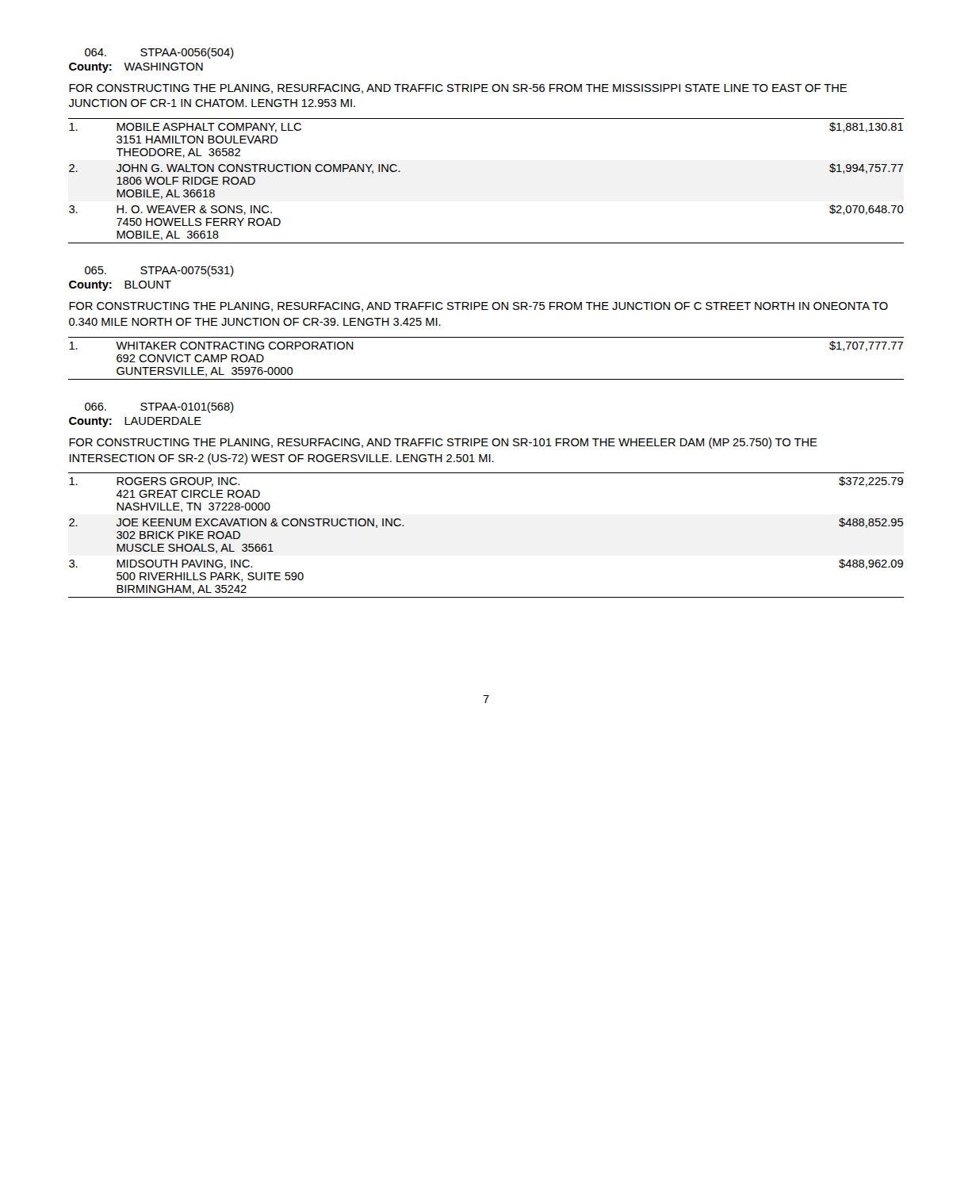064. STPAA-0056(504)
County: WASHINGTON
FOR CONSTRUCTING THE PLANING, RESURFACING, AND TRAFFIC STRIPE ON SR-56 FROM THE MISSISSIPPI STATE LINE TO EAST OF THE JUNCTION OF CR-1 IN CHATOM. LENGTH 12.953 MI.
| 1. | MOBILE ASPHALT COMPANY, LLC 3151 HAMILTON BOULEVARD THEODORE, AL 36582 | $1,881,130.81 |
| 2. | JOHN G. WALTON CONSTRUCTION COMPANY, INC. 1806 WOLF RIDGE ROAD MOBILE, AL 36618 | $1,994,757.77 |
| 3. | H. O. WEAVER & SONS, INC. 7450 HOWELLS FERRY ROAD MOBILE, AL 36618 | $2,070,648.70 |
065. STPAA-0075(531)
County: BLOUNT
FOR CONSTRUCTING THE PLANING, RESURFACING, AND TRAFFIC STRIPE ON SR-75 FROM THE JUNCTION OF C STREET NORTH IN ONEONTA TO 0.340 MILE NORTH OF THE JUNCTION OF CR-39. LENGTH 3.425 MI.
| 1. | WHITAKER CONTRACTING CORPORATION 692 CONVICT CAMP ROAD GUNTERSVILLE, AL 35976-0000 | $1,707,777.77 |
066. STPAA-0101(568)
County: LAUDERDALE
FOR CONSTRUCTING THE PLANING, RESURFACING, AND TRAFFIC STRIPE ON SR-101 FROM THE WHEELER DAM (MP 25.750) TO THE INTERSECTION OF SR-2 (US-72) WEST OF ROGERSVILLE. LENGTH 2.501 MI.
| 1. | ROGERS GROUP, INC. 421 GREAT CIRCLE ROAD NASHVILLE, TN 37228-0000 | $372,225.79 |
| 2. | JOE KEENUM EXCAVATION & CONSTRUCTION, INC. 302 BRICK PIKE ROAD MUSCLE SHOALS, AL 35661 | $488,852.95 |
| 3. | MIDSOUTH PAVING, INC. 500 RIVERHILLS PARK, SUITE 590 BIRMINGHAM, AL 35242 | $488,962.09 |
7